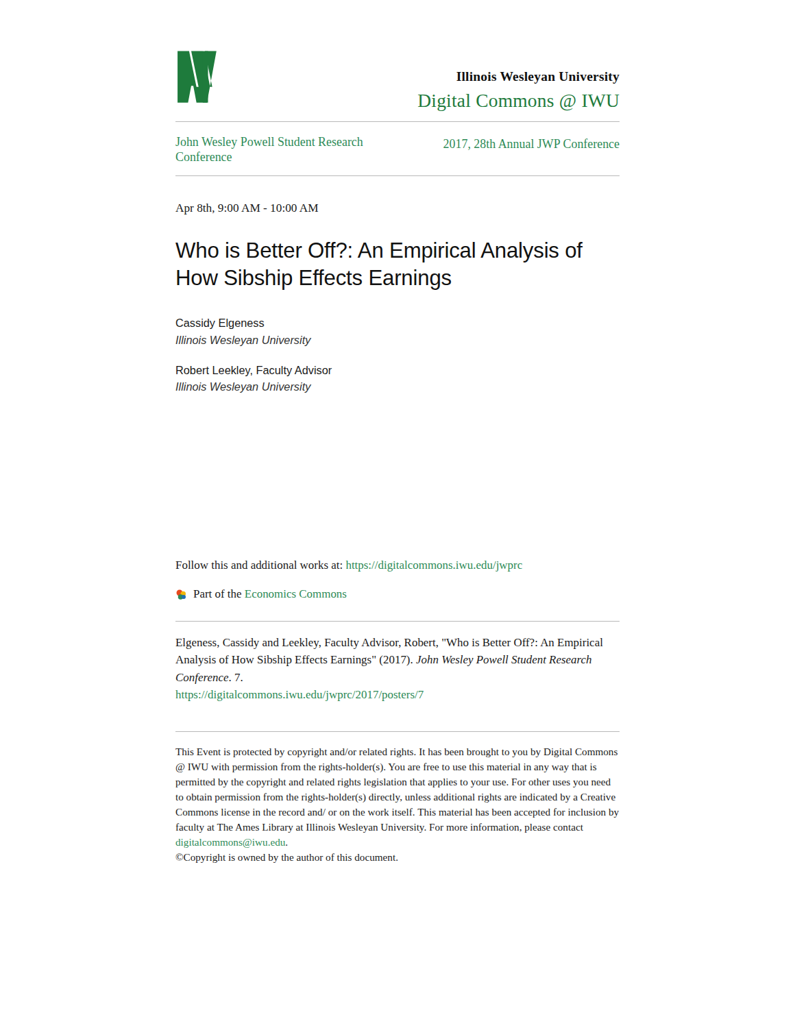Illinois Wesleyan University
Digital Commons @ IWU
John Wesley Powell Student Research Conference
2017, 28th Annual JWP Conference
Apr 8th, 9:00 AM - 10:00 AM
Who is Better Off?: An Empirical Analysis of How Sibship Effects Earnings
Cassidy Elgeness Illinois Wesleyan University Robert Leekley, Faculty Advisor Illinois Wesleyan University
Follow this and additional works at: https://digitalcommons.iwu.edu/jwprc
Part of the Economics Commons
Elgeness, Cassidy and Leekley, Faculty Advisor, Robert, "Who is Better Off?: An Empirical Analysis of How Sibship Effects Earnings" (2017). John Wesley Powell Student Research Conference. 7.
https://digitalcommons.iwu.edu/jwprc/2017/posters/7
This Event is protected by copyright and/or related rights. It has been brought to you by Digital Commons @ IWU with permission from the rights-holder(s). You are free to use this material in any way that is permitted by the copyright and related rights legislation that applies to your use. For other uses you need to obtain permission from the rights-holder(s) directly, unless additional rights are indicated by a Creative Commons license in the record and/ or on the work itself. This material has been accepted for inclusion by faculty at The Ames Library at Illinois Wesleyan University. For more information, please contact digitalcommons@iwu.edu.
©Copyright is owned by the author of this document.